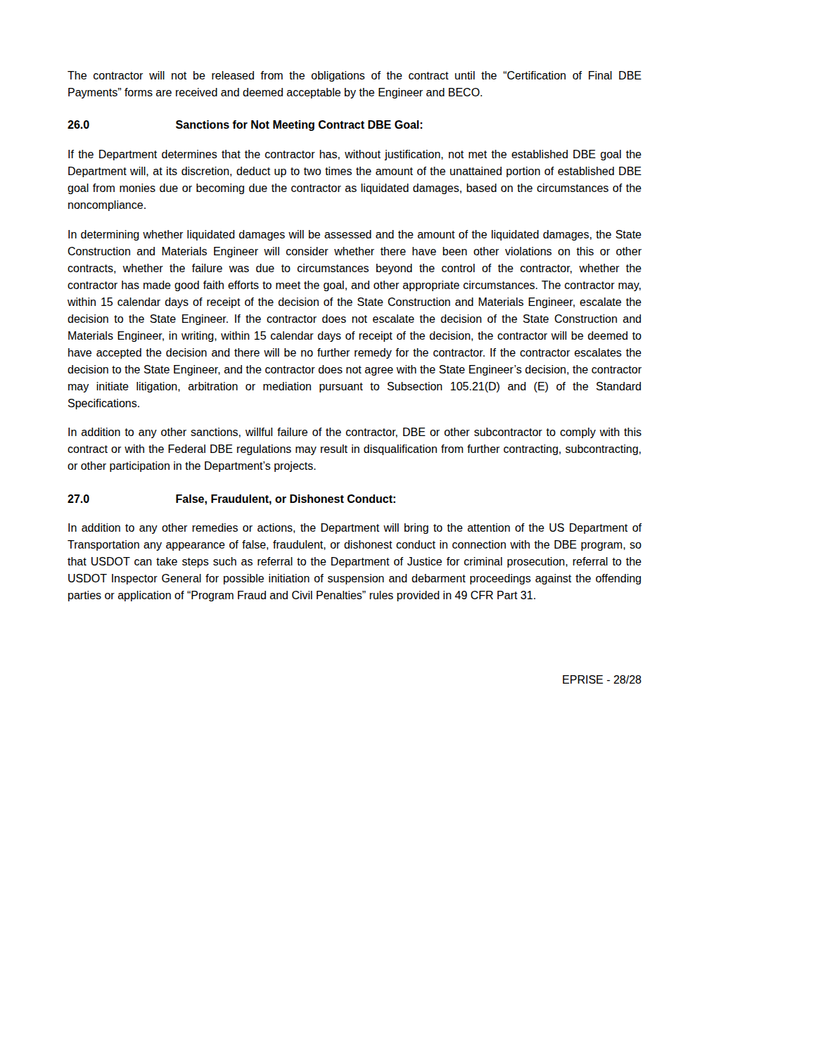The contractor will not be released from the obligations of the contract until the “Certification of Final DBE Payments” forms are received and deemed acceptable by the Engineer and BECO.
26.0 Sanctions for Not Meeting Contract DBE Goal:
If the Department determines that the contractor has, without justification, not met the established DBE goal the Department will, at its discretion, deduct up to two times the amount of the unattained portion of established DBE goal from monies due or becoming due the contractor as liquidated damages, based on the circumstances of the noncompliance.
In determining whether liquidated damages will be assessed and the amount of the liquidated damages, the State Construction and Materials Engineer will consider whether there have been other violations on this or other contracts, whether the failure was due to circumstances beyond the control of the contractor, whether the contractor has made good faith efforts to meet the goal, and other appropriate circumstances. The contractor may, within 15 calendar days of receipt of the decision of the State Construction and Materials Engineer, escalate the decision to the State Engineer. If the contractor does not escalate the decision of the State Construction and Materials Engineer, in writing, within 15 calendar days of receipt of the decision, the contractor will be deemed to have accepted the decision and there will be no further remedy for the contractor. If the contractor escalates the decision to the State Engineer, and the contractor does not agree with the State Engineer’s decision, the contractor may initiate litigation, arbitration or mediation pursuant to Subsection 105.21(D) and (E) of the Standard Specifications.
In addition to any other sanctions, willful failure of the contractor, DBE or other subcontractor to comply with this contract or with the Federal DBE regulations may result in disqualification from further contracting, subcontracting, or other participation in the Department’s projects.
27.0 False, Fraudulent, or Dishonest Conduct:
In addition to any other remedies or actions, the Department will bring to the attention of the US Department of Transportation any appearance of false, fraudulent, or dishonest conduct in connection with the DBE program, so that USDOT can take steps such as referral to the Department of Justice for criminal prosecution, referral to the USDOT Inspector General for possible initiation of suspension and debarment proceedings against the offending parties or application of “Program Fraud and Civil Penalties” rules provided in 49 CFR Part 31.
EPRISE - 28/28